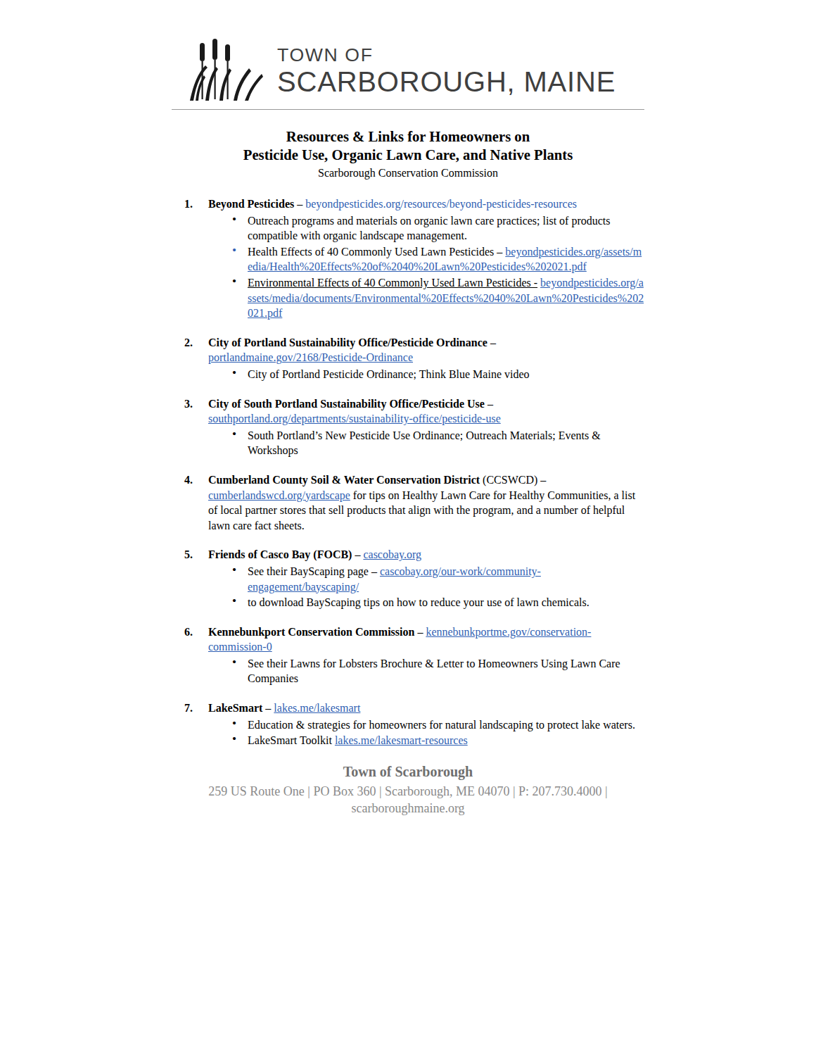TOWN OF
SCARBOROUGH, MAINE
Resources & Links for Homeowners on
Pesticide Use, Organic Lawn Care, and Native Plants
Scarborough Conservation Commission
Beyond Pesticides – beyondpesticides.org/resources/beyond-pesticides-resources
Outreach programs and materials on organic lawn care practices; list of products compatible with organic landscape management.
Health Effects of 40 Commonly Used Lawn Pesticides – beyondpesticides.org/assets/media/Health%20Effects%20of%2040%20Lawn%20Pesticides%202021.pdf
Environmental Effects of 40 Commonly Used Lawn Pesticides - beyondpesticides.org/assets/media/documents/Environmental%20Effects%2040%20Lawn%20Pesticides%202021.pdf
City of Portland Sustainability Office/Pesticide Ordinance –
portlandmaine.gov/2168/Pesticide-Ordinance
City of Portland Pesticide Ordinance; Think Blue Maine video
City of South Portland Sustainability Office/Pesticide Use –
southportland.org/departments/sustainability-office/pesticide-use
South Portland’s New Pesticide Use Ordinance; Outreach Materials; Events & Workshops
Cumberland County Soil & Water Conservation District (CCSWCD) – cumberlandswcd.org/yardscape for tips on Healthy Lawn Care for Healthy Communities, a list of local partner stores that sell products that align with the program, and a number of helpful lawn care fact sheets.
Friends of Casco Bay (FOCB) – cascobay.org
See their BayScaping page – cascobay.org/our-work/community-engagement/bayscaping/
to download BayScaping tips on how to reduce your use of lawn chemicals.
Kennebunkport Conservation Commission – kennebunkportme.gov/conservation-commission-0
See their Lawns for Lobsters Brochure & Letter to Homeowners Using Lawn Care Companies
LakeSmart – lakes.me/lakesmart
Education & strategies for homeowners for natural landscaping to protect lake waters.
LakeSmart Toolkit lakes.me/lakesmart-resources
Town of Scarborough
259 US Route One | PO Box 360 | Scarborough, ME 04070 | P: 207.730.4000 | scarboroughmaine.org